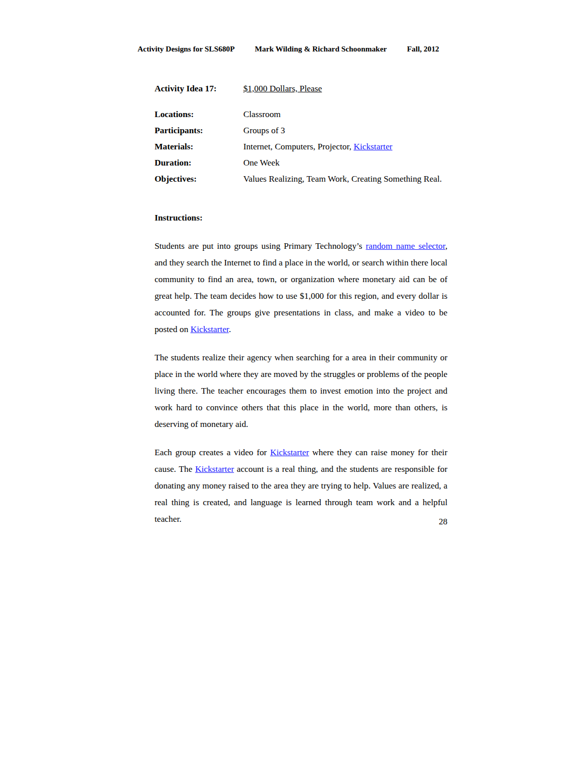Activity Designs for SLS680P Mark Wilding & Richard Schoonmaker Fall, 2012
| Activity Idea 17: | $1,000 Dollars, Please |
| Locations: | Classroom |
| Participants: | Groups of 3 |
| Materials: | Internet, Computers, Projector, Kickstarter |
| Duration: | One Week |
| Objectives: | Values Realizing, Team Work, Creating Something Real. |
Instructions:
Students are put into groups using Primary Technology’s random name selector, and they search the Internet to find a place in the world, or search within there local community to find an area, town, or organization where monetary aid can be of great help. The team decides how to use $1,000 for this region, and every dollar is accounted for. The groups give presentations in class, and make a video to be posted on Kickstarter.
The students realize their agency when searching for a area in their community or place in the world where they are moved by the struggles or problems of the people living there. The teacher encourages them to invest emotion into the project and work hard to convince others that this place in the world, more than others, is deserving of monetary aid.
Each group creates a video for Kickstarter where they can raise money for their cause. The Kickstarter account is a real thing, and the students are responsible for donating any money raised to the area they are trying to help. Values are realized, a real thing is created, and language is learned through team work and a helpful teacher.
28